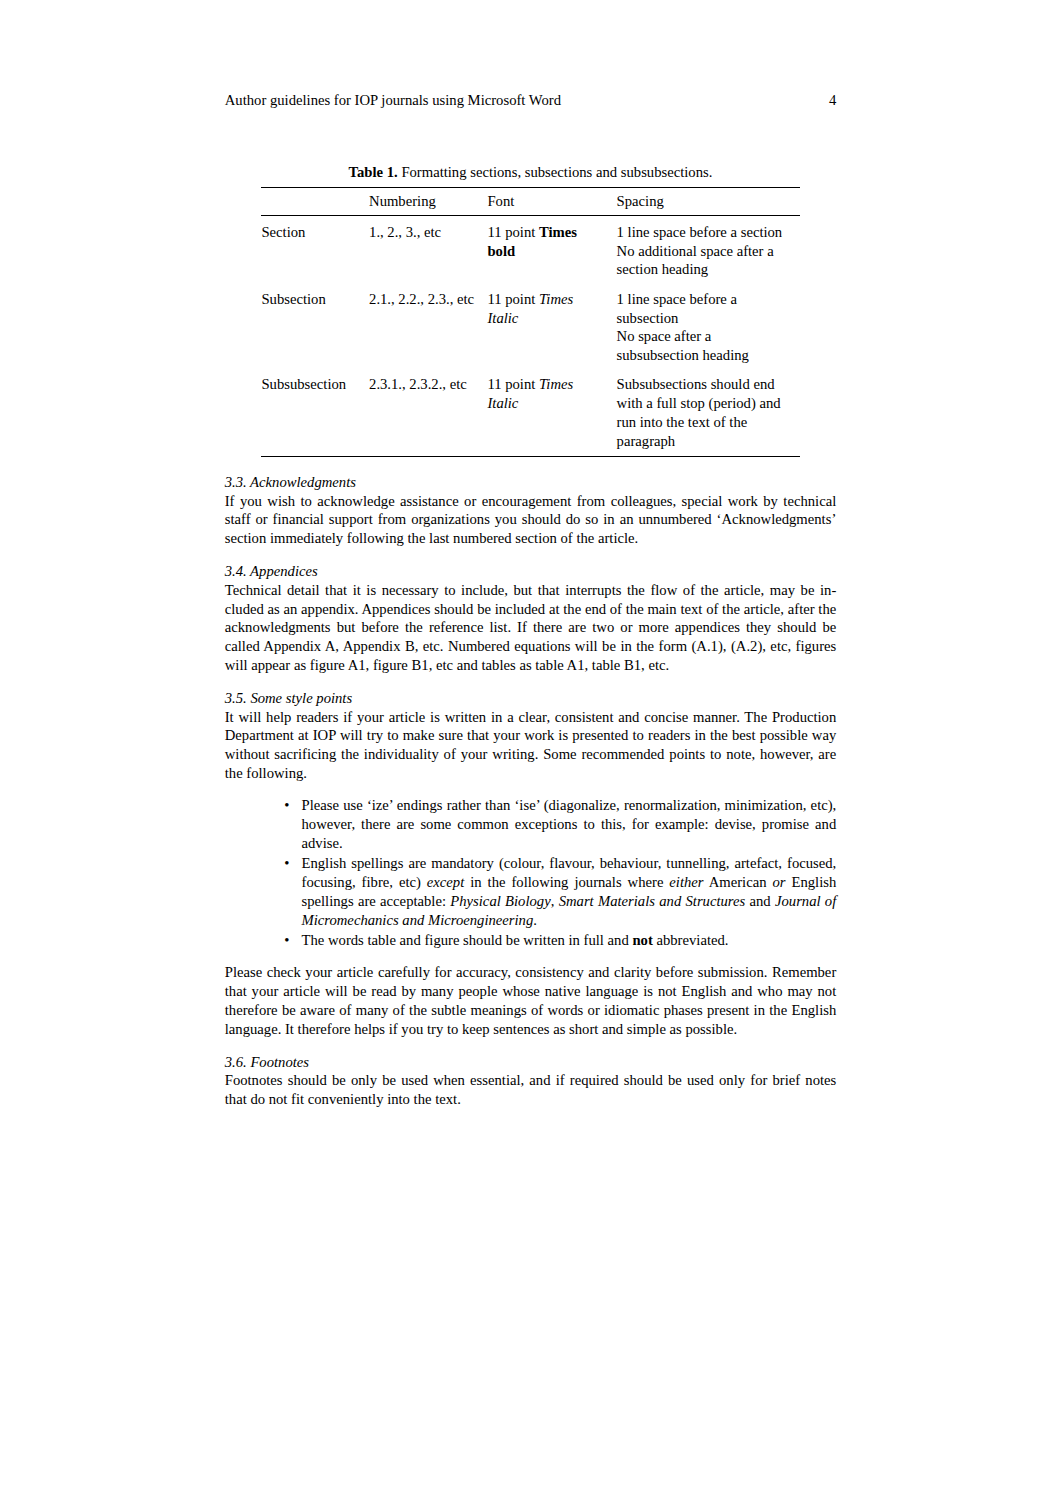Author guidelines for IOP journals using Microsoft Word 4
Table 1. Formatting sections, subsections and subsubsections.
| | Numbering | Font | Spacing |
| --- | --- | --- | --- |
| Section | 1., 2., 3., etc | 11 point Times bold | 1 line space before a section No additional space after a section heading |
| Subsection | 2.1., 2.2., 2.3., etc | 11 point Times Italic | 1 line space before a subsection No space after a subsubsection heading |
| Subsubsection | 2.3.1., 2.3.2., etc | 11 point Times Italic | Subsubsections should end with a full stop (period) and run into the text of the paragraph |
3.3. Acknowledgments
If you wish to acknowledge assistance or encouragement from colleagues, special work by technical staff or financial support from organizations you should do so in an unnumbered ‘Acknowledgments’ section immediately following the last numbered section of the article.
3.4. Appendices
Technical detail that it is necessary to include, but that interrupts the flow of the article, may be included as an appendix. Appendices should be included at the end of the main text of the article, after the acknowledgments but before the reference list. If there are two or more appendices they should be called Appendix A, Appendix B, etc. Numbered equations will be in the form (A.1), (A.2), etc, figures will appear as figure A1, figure B1, etc and tables as table A1, table B1, etc.
3.5. Some style points
It will help readers if your article is written in a clear, consistent and concise manner. The Production Department at IOP will try to make sure that your work is presented to readers in the best possible way without sacrificing the individuality of your writing. Some recommended points to note, however, are the following.
Please use ‘ize’ endings rather than ‘ise’ (diagonalize, renormalization, minimization, etc), however, there are some common exceptions to this, for example: devise, promise and advise.
English spellings are mandatory (colour, flavour, behaviour, tunnelling, artefact, focused, focusing, fibre, etc) except in the following journals where either American or English spellings are acceptable: Physical Biology, Smart Materials and Structures and Journal of Micromechanics and Microengineering.
The words table and figure should be written in full and not abbreviated.
Please check your article carefully for accuracy, consistency and clarity before submission. Remember that your article will be read by many people whose native language is not English and who may not therefore be aware of many of the subtle meanings of words or idiomatic phases present in the English language. It therefore helps if you try to keep sentences as short and simple as possible.
3.6. Footnotes
Footnotes should be only be used when essential, and if required should be used only for brief notes that do not fit conveniently into the text.